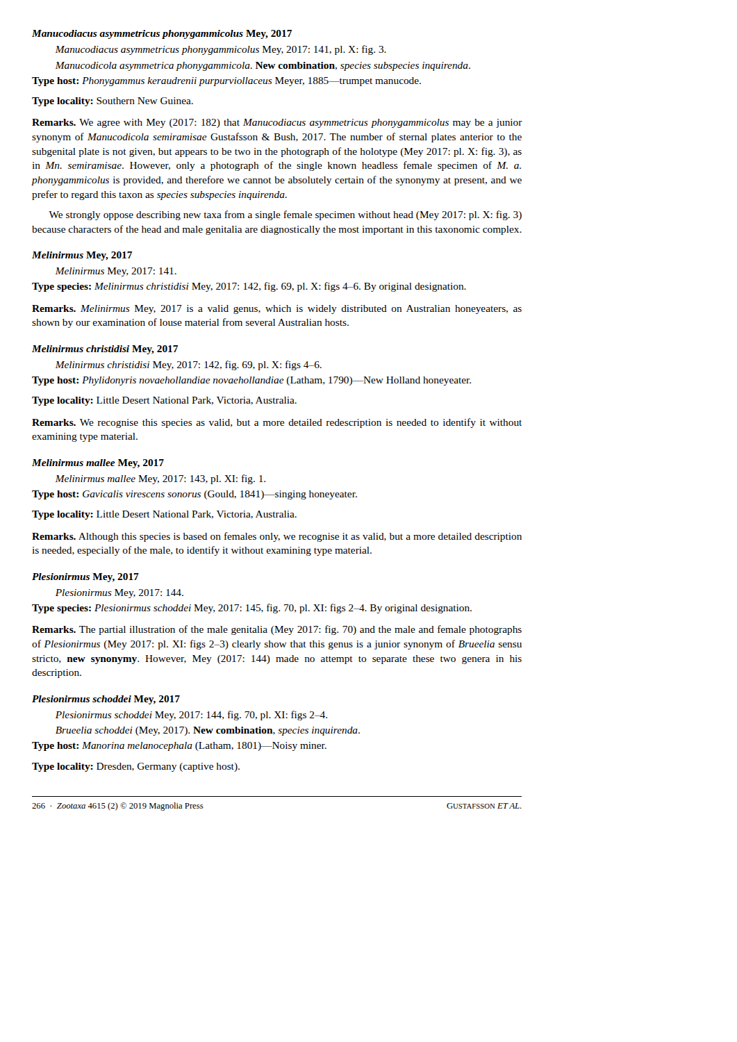Manucodiacus asymmetricus phonygammicolus Mey, 2017
Manucodiacus asymmetricus phonygammicolus Mey, 2017: 141, pl. X: fig. 3.
Manucodicola asymmetrica phonygammicola. New combination, species subspecies inquirenda.
Type host: Phonygammus keraudrenii purpurviollaceus Meyer, 1885—trumpet manucode.
Type locality: Southern New Guinea.
Remarks. We agree with Mey (2017: 182) that Manucodiacus asymmetricus phonygammicolus may be a junior synonym of Manucodicola semiramisae Gustafsson & Bush, 2017. The number of sternal plates anterior to the subgenital plate is not given, but appears to be two in the photograph of the holotype (Mey 2017: pl. X: fig. 3), as in Mn. semiramisae. However, only a photograph of the single known headless female specimen of M. a. phonygammicolus is provided, and therefore we cannot be absolutely certain of the synonymy at present, and we prefer to regard this taxon as species subspecies inquirenda.
We strongly oppose describing new taxa from a single female specimen without head (Mey 2017: pl. X: fig. 3) because characters of the head and male genitalia are diagnostically the most important in this taxonomic complex.
Melinirmus Mey, 2017
Melinirmus Mey, 2017: 141.
Type species: Melinirmus christidisi Mey, 2017: 142, fig. 69, pl. X: figs 4–6. By original designation.
Remarks. Melinirmus Mey, 2017 is a valid genus, which is widely distributed on Australian honeyeaters, as shown by our examination of louse material from several Australian hosts.
Melinirmus christidisi Mey, 2017
Melinirmus christidisi Mey, 2017: 142, fig. 69, pl. X: figs 4–6.
Type host: Phylidonyris novaehollandiae novaehollandiae (Latham, 1790)—New Holland honeyeater.
Type locality: Little Desert National Park, Victoria, Australia.
Remarks. We recognise this species as valid, but a more detailed redescription is needed to identify it without examining type material.
Melinirmus mallee Mey, 2017
Melinirmus mallee Mey, 2017: 143, pl. XI: fig. 1.
Type host: Gavicalis virescens sonorus (Gould, 1841)—singing honeyeater.
Type locality: Little Desert National Park, Victoria, Australia.
Remarks. Although this species is based on females only, we recognise it as valid, but a more detailed description is needed, especially of the male, to identify it without examining type material.
Plesionirmus Mey, 2017
Plesionirmus Mey, 2017: 144.
Type species: Plesionirmus schoddei Mey, 2017: 145, fig. 70, pl. XI: figs 2–4. By original designation.
Remarks. The partial illustration of the male genitalia (Mey 2017: fig. 70) and the male and female photographs of Plesionirmus (Mey 2017: pl. XI: figs 2–3) clearly show that this genus is a junior synonym of Brueelia sensu stricto, new synonymy. However, Mey (2017: 144) made no attempt to separate these two genera in his description.
Plesionirmus schoddei Mey, 2017
Plesionirmus schoddei Mey, 2017: 144, fig. 70, pl. XI: figs 2–4.
Brueelia schoddei (Mey, 2017). New combination, species inquirenda.
Type host: Manorina melanocephala (Latham, 1801)—Noisy miner.
Type locality: Dresden, Germany (captive host).
266 · Zootaxa 4615 (2) © 2019 Magnolia Press
GUSTAFSSON ET AL.